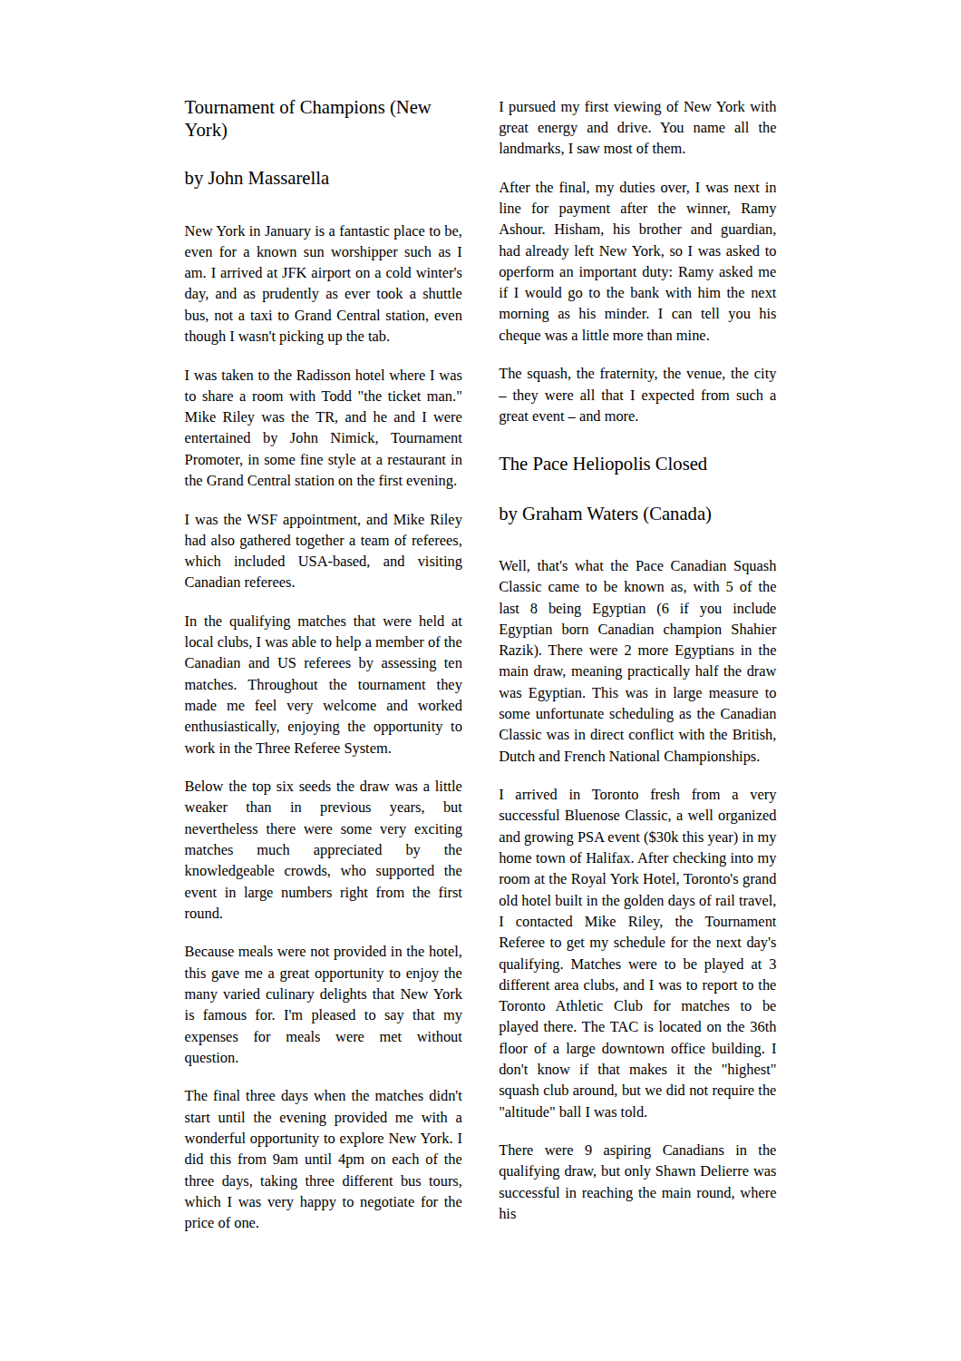Tournament of Champions (New York)
by John Massarella
New York in January is a fantastic place to be, even for a known sun worshipper such as I am. I arrived at JFK airport on a cold winter's day, and as prudently as ever took a shuttle bus, not a taxi to Grand Central station, even though I wasn't picking up the tab.
I was taken to the Radisson hotel where I was to share a room with Todd "the ticket man." Mike Riley was the TR, and he and I were entertained by John Nimick, Tournament Promoter, in some fine style at a restaurant in the Grand Central station on the first evening.
I was the WSF appointment, and Mike Riley had also gathered together a team of referees, which included USA-based, and visiting Canadian referees.
In the qualifying matches that were held at local clubs, I was able to help a member of the Canadian and US referees by assessing ten matches. Throughout the tournament they made me feel very welcome and worked enthusiastically, enjoying the opportunity to work in the Three Referee System.
Below the top six seeds the draw was a little weaker than in previous years, but nevertheless there were some very exciting matches much appreciated by the knowledgeable crowds, who supported the event in large numbers right from the first round.
Because meals were not provided in the hotel, this gave me a great opportunity to enjoy the many varied culinary delights that New York is famous for. I'm pleased to say that my expenses for meals were met without question.
The final three days when the matches didn't start until the evening provided me with a wonderful opportunity to explore New York. I did this from 9am until 4pm on each of the three days, taking three different bus tours, which I was very happy to negotiate for the price of one.
I pursued my first viewing of New York with great energy and drive. You name all the landmarks, I saw most of them.
After the final, my duties over, I was next in line for payment after the winner, Ramy Ashour. Hisham, his brother and guardian, had already left New York, so I was asked to operform an important duty: Ramy asked me if I would go to the bank with him the next morning as his minder. I can tell you his cheque was a little more than mine.
The squash, the fraternity, the venue, the city – they were all that I expected from such a great event – and more.
The Pace Heliopolis Closed
by Graham Waters (Canada)
Well, that's what the Pace Canadian Squash Classic came to be known as, with 5 of the last 8 being Egyptian (6 if you include Egyptian born Canadian champion Shahier Razik). There were 2 more Egyptians in the main draw, meaning practically half the draw was Egyptian. This was in large measure to some unfortunate scheduling as the Canadian Classic was in direct conflict with the British, Dutch and French National Championships.
I arrived in Toronto fresh from a very successful Bluenose Classic, a well organized and growing PSA event ($30k this year) in my home town of Halifax. After checking into my room at the Royal York Hotel, Toronto's grand old hotel built in the golden days of rail travel, I contacted Mike Riley, the Tournament Referee to get my schedule for the next day's qualifying. Matches were to be played at 3 different area clubs, and I was to report to the Toronto Athletic Club for matches to be played there. The TAC is located on the 36th floor of a large downtown office building. I don't know if that makes it the "highest" squash club around, but we did not require the "altitude" ball I was told.
There were 9 aspiring Canadians in the qualifying draw, but only Shawn Delierre was successful in reaching the main round, where his